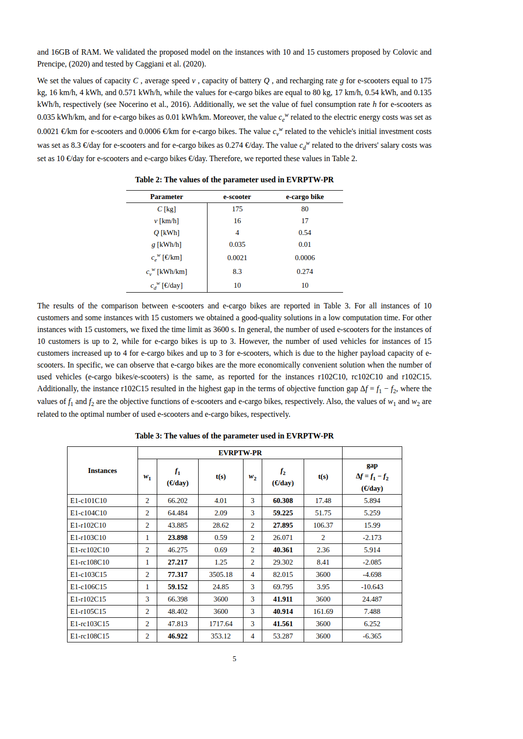and 16GB of RAM. We validated the proposed model on the instances with 10 and 15 customers proposed by Colovic and Prencipe, (2020) and tested by Caggiani et al. (2020).
We set the values of capacity C , average speed v , capacity of battery Q , and recharging rate g for e-scooters equal to 175 kg, 16 km/h, 4 kWh, and 0.571 kWh/h, while the values for e-cargo bikes are equal to 80 kg, 17 km/h, 0.54 kWh, and 0.135 kWh/h, respectively (see Nocerino et al., 2016). Additionally, we set the value of fuel consumption rate h for e-scooters as 0.035 kWh/km, and for e-cargo bikes as 0.01 kWh/km. Moreover, the value cew related to the electric energy costs was set as 0.0021 €/km for e-scooters and 0.0006 €/km for e-cargo bikes. The value cvw related to the vehicle's initial investment costs was set as 8.3 €/day for e-scooters and for e-cargo bikes as 0.274 €/day. The value cdw related to the drivers' salary costs was set as 10 €/day for e-scooters and e-cargo bikes €/day. Therefore, we reported these values in Table 2.
Table 2: The values of the parameter used in EVRPTW-PR
| Parameter | e-scooter | e-cargo bike |
| --- | --- | --- |
| C [kg] | 175 | 80 |
| v [km/h] | 16 | 17 |
| Q [kWh] | 4 | 0.54 |
| g [kWh/h] | 0.035 | 0.01 |
| c e w [€/km] | 0.0021 | 0.0006 |
| c v w [kWh/km] | 8.3 | 0.274 |
| c d w [€/day] | 10 | 10 |
The results of the comparison between e-scooters and e-cargo bikes are reported in Table 3. For all instances of 10 customers and some instances with 15 customers we obtained a good-quality solutions in a low computation time. For other instances with 15 customers, we fixed the time limit as 3600 s. In general, the number of used e-scooters for the instances of 10 customers is up to 2, while for e-cargo bikes is up to 3. However, the number of used vehicles for instances of 15 customers increased up to 4 for e-cargo bikes and up to 3 for e-scooters, which is due to the higher payload capacity of e-scooters. In specific, we can observe that e-cargo bikes are the more economically convenient solution when the number of used vehicles (e-cargo bikes/e-scooters) is the same, as reported for the instances r102C10, rc102C10 and r102C15. Additionally, the instance r102C15 resulted in the highest gap in the terms of objective function gap Δf = f 1 − f 2, where the values of f 1 and f 2 are the objective functions of e-scooters and e-cargo bikes, respectively. Also, the values of w 1 and w 2 are related to the optimal number of used e-scooters and e-cargo bikes, respectively.
Table 3: The values of the parameter used in EVRPTW-PR
| Instances | EVRPTW-PR |
| --- | --- |
| w 1 | f 1 (€/day) | t(s) | w 2 | f 2 (€/day) | t(s) | gap Δ f = f 1 − f 2 (€/day) |
| E1-c101C10 | 2 | 66.202 | 4.01 | 3 | 60.308 | 17.48 | 5.894 |
| E1-c104C10 | 2 | 64.484 | 2.09 | 3 | 59.225 | 51.75 | 5.259 |
| E1-r102C10 | 2 | 43.885 | 28.62 | 2 | 27.895 | 106.37 | 15.99 |
| E1-r103C10 | 1 | 23.898 | 0.59 | 2 | 26.071 | 2 | -2.173 |
| E1-rc102C10 | 2 | 46.275 | 0.69 | 2 | 40.361 | 2.36 | 5.914 |
| E1-rc108C10 | 1 | 27.217 | 1.25 | 2 | 29.302 | 8.41 | -2.085 |
| E1-c103C15 | 2 | 77.317 | 3505.18 | 4 | 82.015 | 3600 | -4.698 |
| E1-c106C15 | 1 | 59.152 | 24.85 | 3 | 69.795 | 3.95 | -10.643 |
| E1-r102C15 | 3 | 66.398 | 3600 | 3 | 41.911 | 3600 | 24.487 |
| E1-r105C15 | 2 | 48.402 | 3600 | 3 | 40.914 | 161.69 | 7.488 |
| E1-rc103C15 | 2 | 47.813 | 1717.64 | 3 | 41.561 | 3600 | 6.252 |
| E1-rc108C15 | 2 | 46.922 | 353.12 | 4 | 53.287 | 3600 | -6.365 |
5